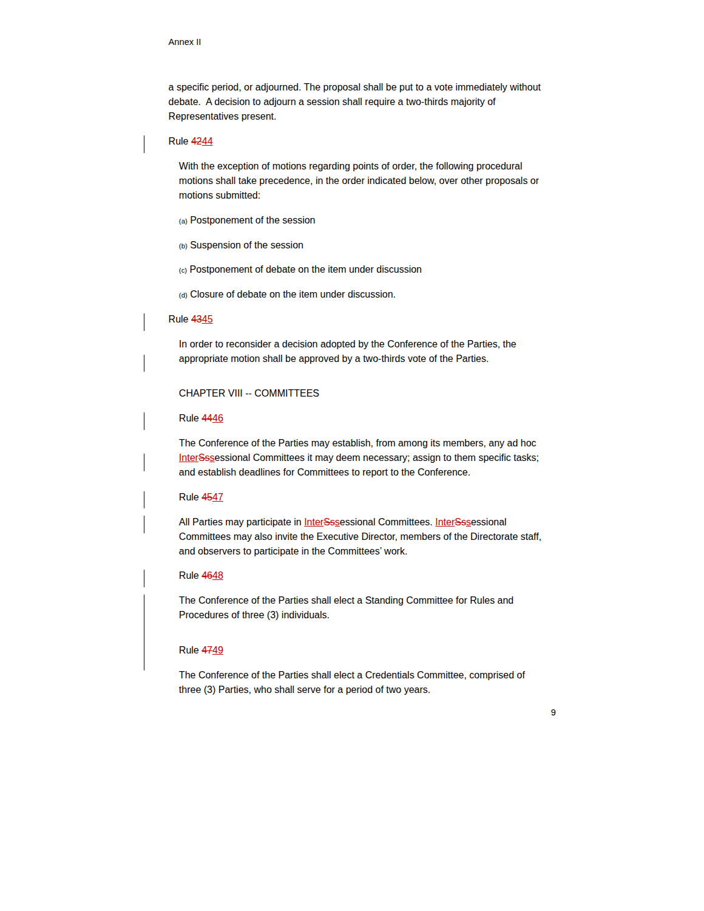Annex II
a specific period, or adjourned. The proposal shall be put to a vote immediately without debate. A decision to adjourn a session shall require a two‑thirds majority of Representatives present.
Rule 4244
With the exception of motions regarding points of order, the following procedural motions shall take precedence, in the order indicated below, over other proposals or motions submitted:
(a) Postponement of the session
(b) Suspension of the session
(c) Postponement of debate on the item under discussion
(d) Closure of debate on the item under discussion.
Rule 4345
In order to reconsider a decision adopted by the Conference of the Parties, the appropriate motion shall be approved by a two‑thirds vote of the Parties.
CHAPTER VIII ‑‑ COMMITTEES
Rule 4446
The Conference of the Parties may establish, from among its members, any ad hoc Inter Ss sessional Committees it may deem necessary; assign to them specific tasks; and establish deadlines for Committees to report to the Conference.
Rule 4547
All Parties may participate in Inter Ss sessional Committees. Inter Ss sessional Committees may also invite the Executive Director, members of the Directorate staff, and observers to participate in the Committees’ work.
Rule 4648
The Conference of the Parties shall elect a Standing Committee for Rules and Procedures of three (3) individuals.
Rule 4749
The Conference of the Parties shall elect a Credentials Committee, comprised of three (3) Parties, who shall serve for a period of two years.
9